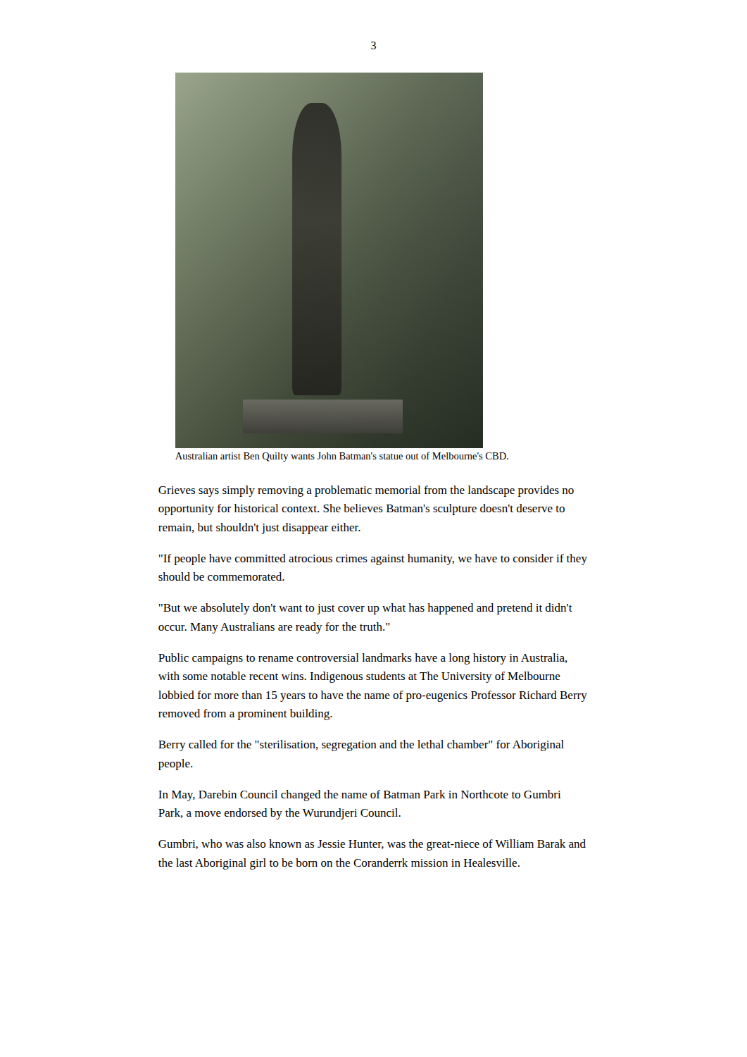3
Australian artist Ben Quilty wants John Batman's statue out of Melbourne's CBD.
Grieves says simply removing a problematic memorial from the landscape provides no opportunity for historical context. She believes Batman's sculpture doesn't deserve to remain, but shouldn't just disappear either.
"If people have committed atrocious crimes against humanity, we have to consider if they should be commemorated.
"But we absolutely don't want to just cover up what has happened and pretend it didn't occur. Many Australians are ready for the truth."
Public campaigns to rename controversial landmarks have a long history in Australia, with some notable recent wins. Indigenous students at The University of Melbourne lobbied for more than 15 years to have the name of pro-eugenics Professor Richard Berry removed from a prominent building.
Berry called for the "sterilisation, segregation and the lethal chamber" for Aboriginal people.
In May, Darebin Council changed the name of Batman Park in Northcote to Gumbri Park, a move endorsed by the Wurundjeri Council.
Gumbri, who was also known as Jessie Hunter, was the great-niece of William Barak and the last Aboriginal girl to be born on the Coranderrk mission in Healesville.